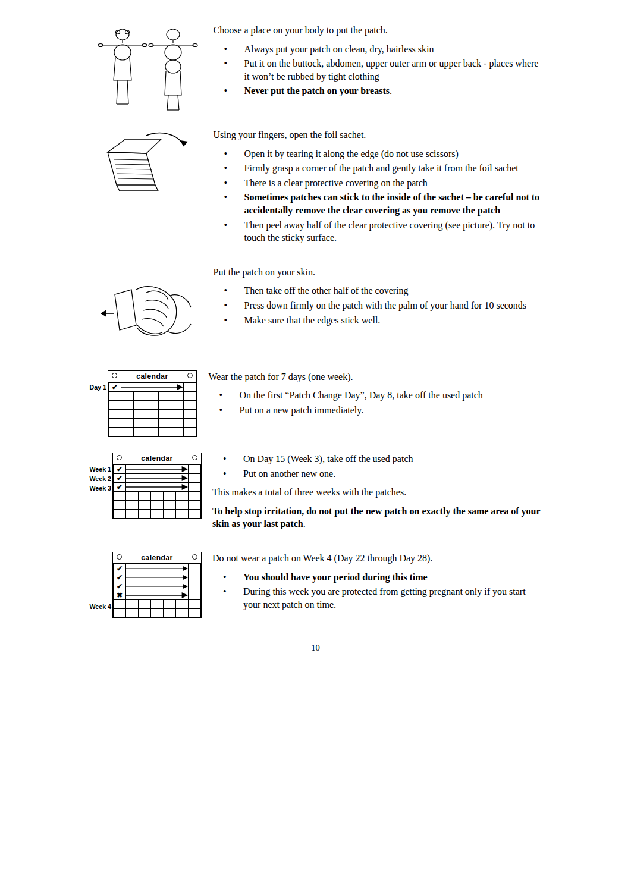Choose a place on your body to put the patch.
Always put your patch on clean, dry, hairless skin
Put it on the buttock, abdomen, upper outer arm or upper back - places where it won’t be rubbed by tight clothing
Never put the patch on your breasts.
Using your fingers, open the foil sachet.
Open it by tearing it along the edge (do not use scissors)
Firmly grasp a corner of the patch and gently take it from the foil sachet
There is a clear protective covering on the patch
Sometimes patches can stick to the inside of the sachet – be careful not to accidentally remove the clear covering as you remove the patch
Then peel away half of the clear protective covering (see picture). Try not to touch the sticky surface.
Put the patch on your skin.
Then take off the other half of the covering
Press down firmly on the patch with the palm of your hand for 10 seconds
Make sure that the edges stick well.
Day 1
calendar
| ✔ | | |
Wear the patch for 7 days (one week).
On the first “Patch Change Day”, Day 8, take off the used patch
Put on a new patch immediately.
Week 1
Week 2
Week 3
calendar
| ✔ | | |
| ✔ | | |
| ✔ | | |
On Day 15 (Week 3), take off the used patch
Put on another new one.
This makes a total of three weeks with the patches.
To help stop irritation, do not put the new patch on exactly the same area of your skin as your last patch.
Week 4
calendar
| ✔ | | |
| ✔ | | |
| ✔ | | |
| ✖ | | |
Do not wear a patch on Week 4 (Day 22 through Day 28).
You should have your period during this time
During this week you are protected from getting pregnant only if you start your next patch on time.
10